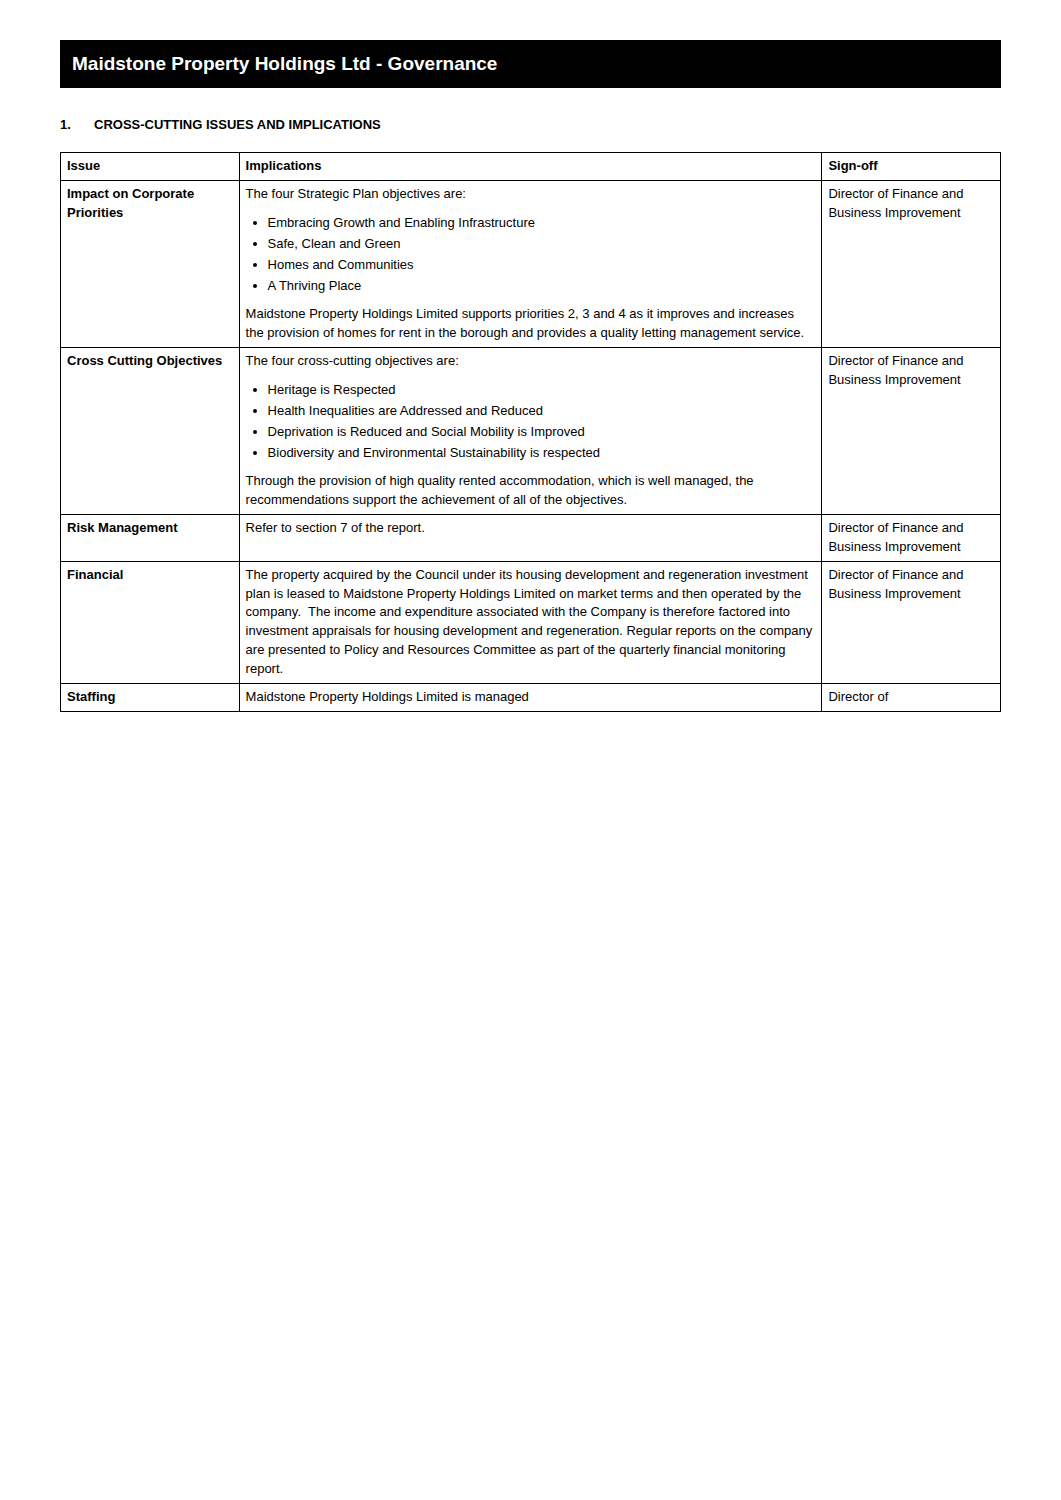Maidstone Property Holdings Ltd - Governance
1. CROSS-CUTTING ISSUES AND IMPLICATIONS
| Issue | Implications | Sign-off |
| --- | --- | --- |
| Impact on Corporate Priorities | The four Strategic Plan objectives are: Embracing Growth and Enabling Infrastructure Safe, Clean and Green Homes and Communities A Thriving Place Maidstone Property Holdings Limited supports priorities 2, 3 and 4 as it improves and increases the provision of homes for rent in the borough and provides a quality letting management service. | Director of Finance and Business Improvement |
| Cross Cutting Objectives | The four cross-cutting objectives are: Heritage is Respected Health Inequalities are Addressed and Reduced Deprivation is Reduced and Social Mobility is Improved Biodiversity and Environmental Sustainability is respected Through the provision of high quality rented accommodation, which is well managed, the recommendations support the achievement of all of the objectives. | Director of Finance and Business Improvement |
| Risk Management | Refer to section 7 of the report. | Director of Finance and Business Improvement |
| Financial | The property acquired by the Council under its housing development and regeneration investment plan is leased to Maidstone Property Holdings Limited on market terms and then operated by the company. The income and expenditure associated with the Company is therefore factored into investment appraisals for housing development and regeneration. Regular reports on the company are presented to Policy and Resources Committee as part of the quarterly financial monitoring report. | Director of Finance and Business Improvement |
| Staffing | Maidstone Property Holdings Limited is managed | Director of |